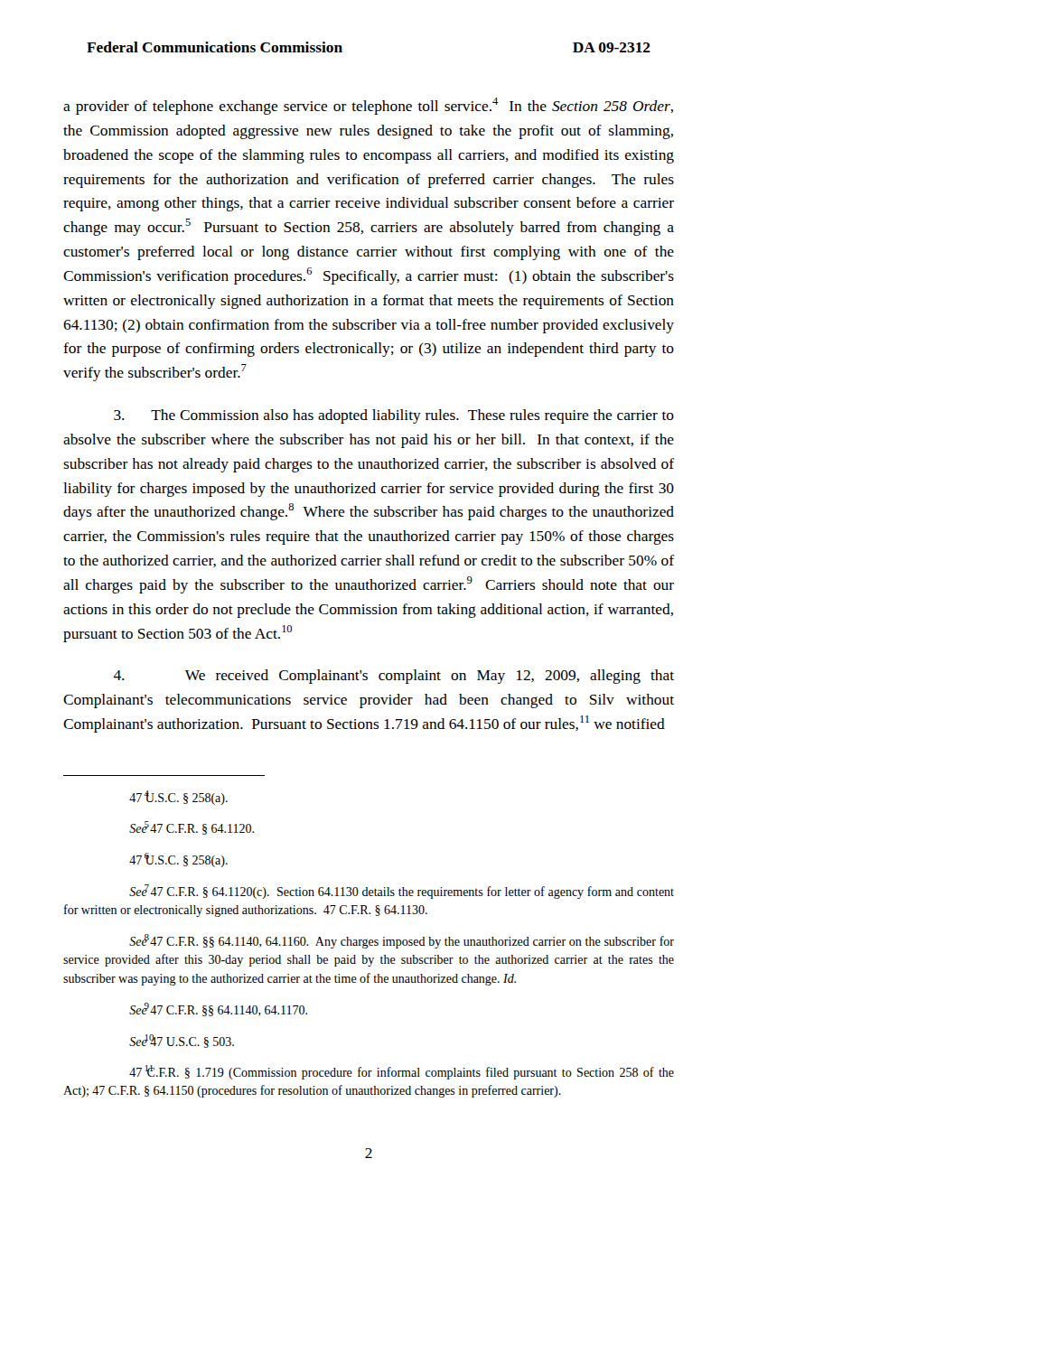Federal Communications Commission DA 09-2312
a provider of telephone exchange service or telephone toll service.4 In the Section 258 Order, the Commission adopted aggressive new rules designed to take the profit out of slamming, broadened the scope of the slamming rules to encompass all carriers, and modified its existing requirements for the authorization and verification of preferred carrier changes. The rules require, among other things, that a carrier receive individual subscriber consent before a carrier change may occur.5 Pursuant to Section 258, carriers are absolutely barred from changing a customer's preferred local or long distance carrier without first complying with one of the Commission's verification procedures.6 Specifically, a carrier must: (1) obtain the subscriber's written or electronically signed authorization in a format that meets the requirements of Section 64.1130; (2) obtain confirmation from the subscriber via a toll-free number provided exclusively for the purpose of confirming orders electronically; or (3) utilize an independent third party to verify the subscriber's order.7
3. The Commission also has adopted liability rules. These rules require the carrier to absolve the subscriber where the subscriber has not paid his or her bill. In that context, if the subscriber has not already paid charges to the unauthorized carrier, the subscriber is absolved of liability for charges imposed by the unauthorized carrier for service provided during the first 30 days after the unauthorized change.8 Where the subscriber has paid charges to the unauthorized carrier, the Commission's rules require that the unauthorized carrier pay 150% of those charges to the authorized carrier, and the authorized carrier shall refund or credit to the subscriber 50% of all charges paid by the subscriber to the unauthorized carrier.9 Carriers should note that our actions in this order do not preclude the Commission from taking additional action, if warranted, pursuant to Section 503 of the Act.10
4. We received Complainant's complaint on May 12, 2009, alleging that Complainant's telecommunications service provider had been changed to Silv without Complainant's authorization. Pursuant to Sections 1.719 and 64.1150 of our rules,11 we notified
447 U.S.C. § 258(a).
5 See 47 C.F.R. § 64.1120.
647 U.S.C. § 258(a).
7 See 47 C.F.R. § 64.1120(c). Section 64.1130 details the requirements for letter of agency form and content for written or electronically signed authorizations. 47 C.F.R. § 64.1130.
8 See 47 C.F.R. §§ 64.1140, 64.1160. Any charges imposed by the unauthorized carrier on the subscriber for service provided after this 30-day period shall be paid by the subscriber to the authorized carrier at the rates the subscriber was paying to the authorized carrier at the time of the unauthorized change. Id.
9 See 47 C.F.R. §§ 64.1140, 64.1170.
10 See 47 U.S.C. § 503.
1147 C.F.R. § 1.719 (Commission procedure for informal complaints filed pursuant to Section 258 of the Act); 47 C.F.R. § 64.1150 (procedures for resolution of unauthorized changes in preferred carrier).
2